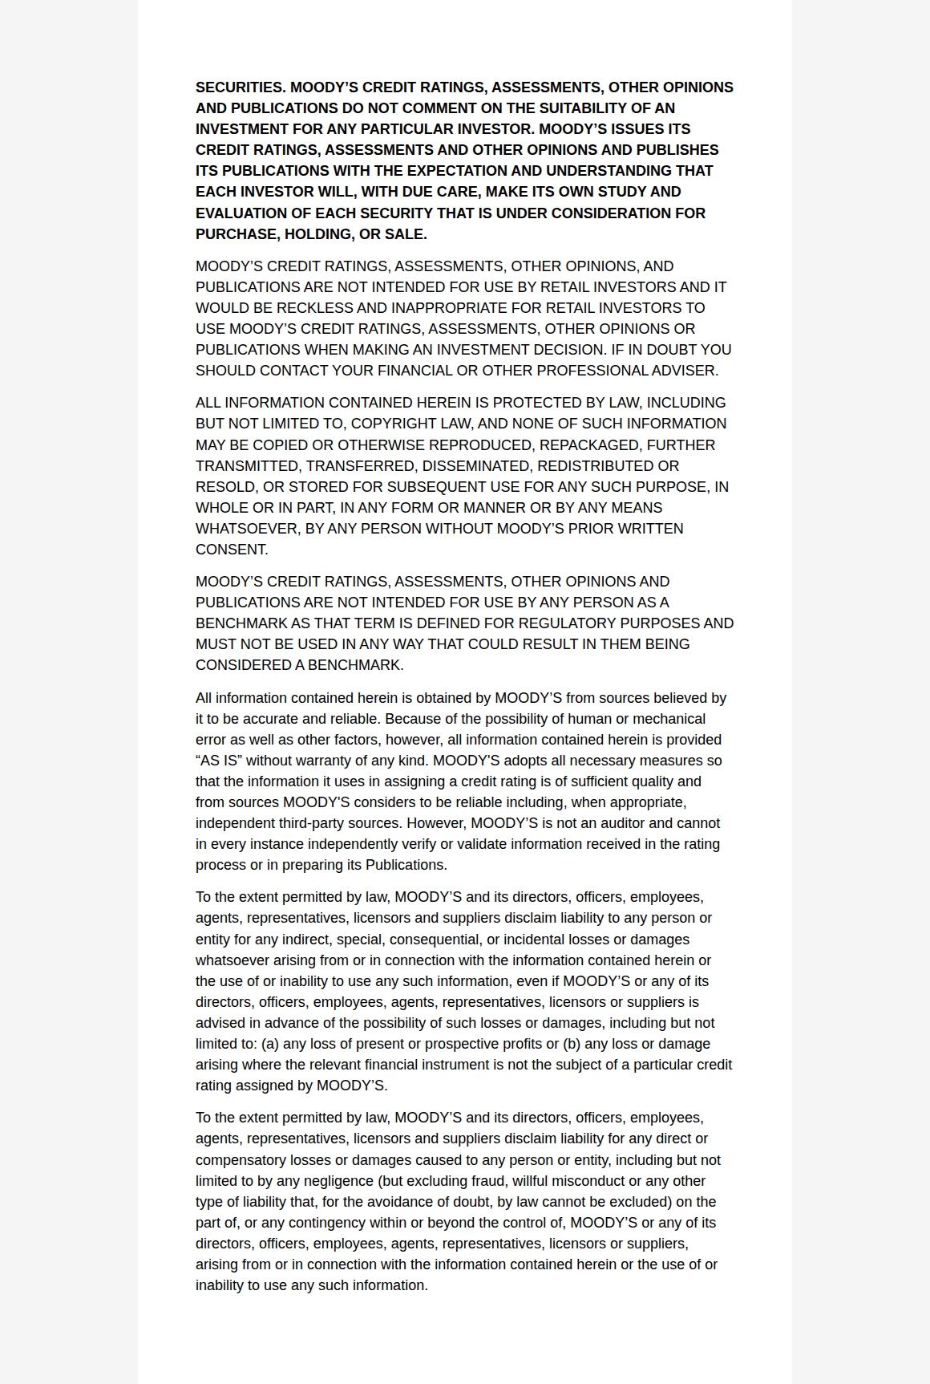Securities. Moody’s credit ratings, assessments, other opinions and publications do not comment on the suitability of an investment for any particular investor. Moody’s issues its credit ratings, assessments and other opinions and publishes its publications with the expectation and understanding that each investor will, with due care, make its own study and evaluation of each security that is under consideration for purchase, holding, or sale.
Moody’s credit ratings, assessments, other opinions, and publications are not intended for use by retail investors and it would be reckless and inappropriate for retail investors to use Moody’s credit ratings, assessments, other opinions or publications when making an investment decision. If in doubt you should contact your financial or other professional adviser.
All information contained herein is protected by law, including but not limited to, copyright law, and none of such information may be copied or otherwise reproduced, repackaged, further transmitted, transferred, disseminated, redistributed or resold, or stored for subsequent use for any such purpose, in whole or in part, in any form or manner or by any means whatsoever, by any person without Moody’s prior written consent.
Moody’s credit ratings, assessments, other opinions and publications are not intended for use by any person as a benchmark as that term is defined for regulatory purposes and must not be used in any way that could result in them being considered a benchmark.
All information contained herein is obtained by MOODY’S from sources believed by it to be accurate and reliable. Because of the possibility of human or mechanical error as well as other factors, however, all information contained herein is provided “AS IS” without warranty of any kind. MOODY'S adopts all necessary measures so that the information it uses in assigning a credit rating is of sufficient quality and from sources MOODY'S considers to be reliable including, when appropriate, independent third-party sources. However, MOODY’S is not an auditor and cannot in every instance independently verify or validate information received in the rating process or in preparing its Publications.
To the extent permitted by law, MOODY’S and its directors, officers, employees, agents, representatives, licensors and suppliers disclaim liability to any person or entity for any indirect, special, consequential, or incidental losses or damages whatsoever arising from or in connection with the information contained herein or the use of or inability to use any such information, even if MOODY’S or any of its directors, officers, employees, agents, representatives, licensors or suppliers is advised in advance of the possibility of such losses or damages, including but not limited to: (a) any loss of present or prospective profits or (b) any loss or damage arising where the relevant financial instrument is not the subject of a particular credit rating assigned by MOODY’S.
To the extent permitted by law, MOODY’S and its directors, officers, employees, agents, representatives, licensors and suppliers disclaim liability for any direct or compensatory losses or damages caused to any person or entity, including but not limited to by any negligence (but excluding fraud, willful misconduct or any other type of liability that, for the avoidance of doubt, by law cannot be excluded) on the part of, or any contingency within or beyond the control of, MOODY’S or any of its directors, officers, employees, agents, representatives, licensors or suppliers, arising from or in connection with the information contained herein or the use of or inability to use any such information.